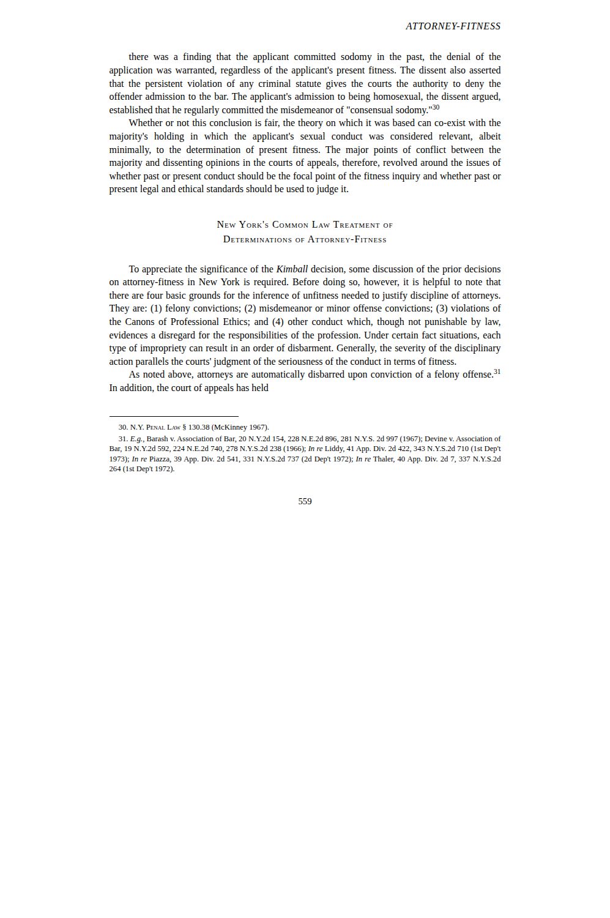ATTORNEY-FITNESS
there was a finding that the applicant committed sodomy in the past, the denial of the application was warranted, regardless of the applicant's present fitness. The dissent also asserted that the persistent violation of any criminal statute gives the courts the authority to deny the offender admission to the bar. The applicant's admission to being homosexual, the dissent argued, established that he regularly committed the misdemeanor of "consensual sodomy."30
Whether or not this conclusion is fair, the theory on which it was based can co-exist with the majority's holding in which the applicant's sexual conduct was considered relevant, albeit minimally, to the determination of present fitness. The major points of conflict between the majority and dissenting opinions in the courts of appeals, therefore, revolved around the issues of whether past or present conduct should be the focal point of the fitness inquiry and whether past or present legal and ethical standards should be used to judge it.
New York's Common Law Treatment of
Determinations of Attorney-Fitness
To appreciate the significance of the Kimball decision, some discussion of the prior decisions on attorney-fitness in New York is required. Before doing so, however, it is helpful to note that there are four basic grounds for the inference of unfitness needed to justify discipline of attorneys. They are: (1) felony convictions; (2) misdemeanor or minor offense convictions; (3) violations of the Canons of Professional Ethics; and (4) other conduct which, though not punishable by law, evidences a disregard for the responsibilities of the profession. Under certain fact situations, each type of impropriety can result in an order of disbarment. Generally, the severity of the disciplinary action parallels the courts' judgment of the seriousness of the conduct in terms of fitness.
As noted above, attorneys are automatically disbarred upon conviction of a felony offense.31 In addition, the court of appeals has held
30. N.Y. Penal Law § 130.38 (McKinney 1967).
31. E.g., Barash v. Association of Bar, 20 N.Y.2d 154, 228 N.E.2d 896, 281 N.Y.S. 2d 997 (1967); Devine v. Association of Bar, 19 N.Y.2d 592, 224 N.E.2d 740, 278 N.Y.S.2d 238 (1966); In re Liddy, 41 App. Div. 2d 422, 343 N.Y.S.2d 710 (1st Dep't 1973); In re Piazza, 39 App. Div. 2d 541, 331 N.Y.S.2d 737 (2d Dep't 1972); In re Thaler, 40 App. Div. 2d 7, 337 N.Y.S.2d 264 (1st Dep't 1972).
559